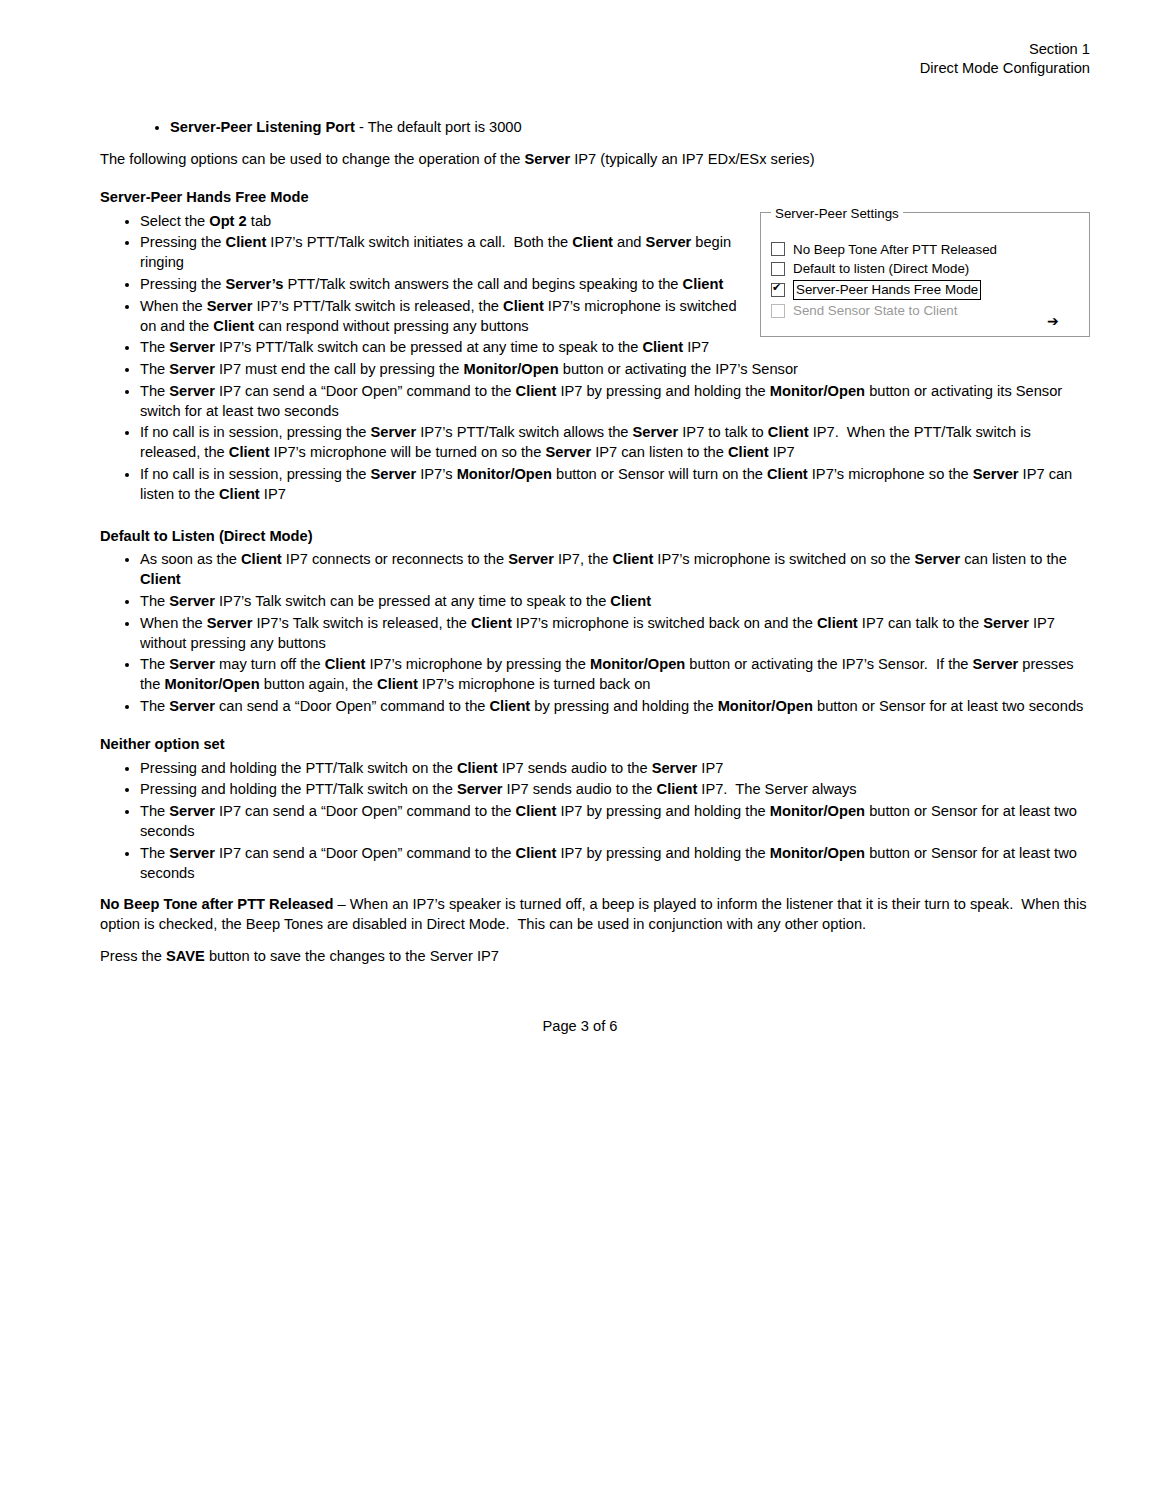Section 1
Direct Mode Configuration
Server-Peer Listening Port - The default port is 3000
The following options can be used to change the operation of the Server IP7 (typically an IP7 EDx/ESx series)
Server-Peer Hands Free Mode
Server-Peer Settings
No Beep Tone After PTT Released
Default to listen (Direct Mode)
Server-Peer Hands Free Mode
Send Sensor State to Client
➔
Select the Opt 2 tab
Pressing the Client IP7’s PTT/Talk switch initiates a call. Both the Client and Server begin ringing
Pressing the Server’s PTT/Talk switch answers the call and begins speaking to the Client
When the Server IP7’s PTT/Talk switch is released, the Client IP7’s microphone is switched on and the Client can respond without pressing any buttons
The Server IP7’s PTT/Talk switch can be pressed at any time to speak to the Client IP7
The Server IP7 must end the call by pressing the Monitor/Open button or activating the IP7’s Sensor
The Server IP7 can send a “Door Open” command to the Client IP7 by pressing and holding the Monitor/Open button or activating its Sensor switch for at least two seconds
If no call is in session, pressing the Server IP7’s PTT/Talk switch allows the Server IP7 to talk to Client IP7. When the PTT/Talk switch is released, the Client IP7’s microphone will be turned on so the Server IP7 can listen to the Client IP7
If no call is in session, pressing the Server IP7’s Monitor/Open button or Sensor will turn on the Client IP7’s microphone so the Server IP7 can listen to the Client IP7
Default to Listen (Direct Mode)
As soon as the Client IP7 connects or reconnects to the Server IP7, the Client IP7’s microphone is switched on so the Server can listen to the Client
The Server IP7’s Talk switch can be pressed at any time to speak to the Client
When the Server IP7’s Talk switch is released, the Client IP7’s microphone is switched back on and the Client IP7 can talk to the Server IP7 without pressing any buttons
The Server may turn off the Client IP7’s microphone by pressing the Monitor/Open button or activating the IP7’s Sensor. If the Server presses the Monitor/Open button again, the Client IP7’s microphone is turned back on
The Server can send a “Door Open” command to the Client by pressing and holding the Monitor/Open button or Sensor for at least two seconds
Neither option set
Pressing and holding the PTT/Talk switch on the Client IP7 sends audio to the Server IP7
Pressing and holding the PTT/Talk switch on the Server IP7 sends audio to the Client IP7. The Server always
The Server IP7 can send a “Door Open” command to the Client IP7 by pressing and holding the Monitor/Open button or Sensor for at least two seconds
The Server IP7 can send a “Door Open” command to the Client IP7 by pressing and holding the Monitor/Open button or Sensor for at least two seconds
No Beep Tone after PTT Released – When an IP7’s speaker is turned off, a beep is played to inform the listener that it is their turn to speak. When this option is checked, the Beep Tones are disabled in Direct Mode. This can be used in conjunction with any other option.
Press the SAVE button to save the changes to the Server IP7
Page 3 of 6